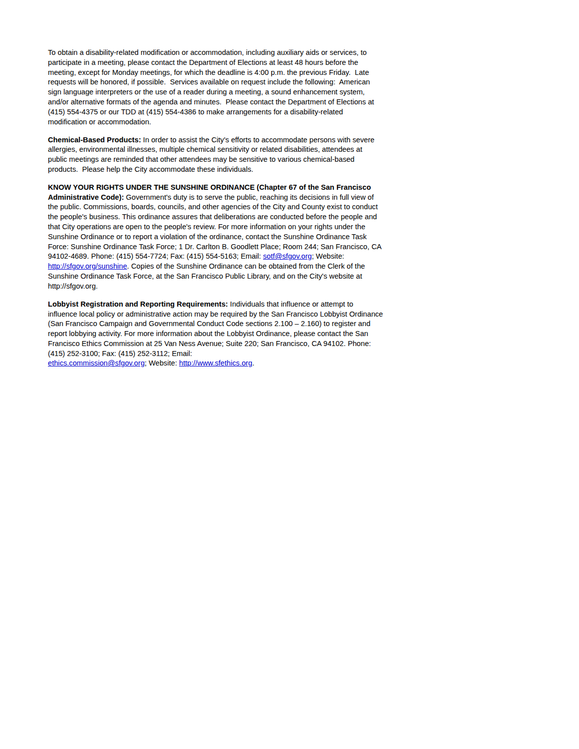To obtain a disability-related modification or accommodation, including auxiliary aids or services, to participate in a meeting, please contact the Department of Elections at least 48 hours before the meeting, except for Monday meetings, for which the deadline is 4:00 p.m. the previous Friday. Late requests will be honored, if possible. Services available on request include the following: American sign language interpreters or the use of a reader during a meeting, a sound enhancement system, and/or alternative formats of the agenda and minutes. Please contact the Department of Elections at (415) 554-4375 or our TDD at (415) 554-4386 to make arrangements for a disability-related modification or accommodation.
Chemical-Based Products: In order to assist the City's efforts to accommodate persons with severe allergies, environmental illnesses, multiple chemical sensitivity or related disabilities, attendees at public meetings are reminded that other attendees may be sensitive to various chemical-based products. Please help the City accommodate these individuals.
KNOW YOUR RIGHTS UNDER THE SUNSHINE ORDINANCE (Chapter 67 of the San Francisco Administrative Code): Government's duty is to serve the public, reaching its decisions in full view of the public. Commissions, boards, councils, and other agencies of the City and County exist to conduct the people's business. This ordinance assures that deliberations are conducted before the people and that City operations are open to the people's review. For more information on your rights under the Sunshine Ordinance or to report a violation of the ordinance, contact the Sunshine Ordinance Task Force: Sunshine Ordinance Task Force; 1 Dr. Carlton B. Goodlett Place; Room 244; San Francisco, CA 94102-4689. Phone: (415) 554-7724; Fax: (415) 554-5163; Email: sotf@sfgov.org; Website: http://sfgov.org/sunshine. Copies of the Sunshine Ordinance can be obtained from the Clerk of the Sunshine Ordinance Task Force, at the San Francisco Public Library, and on the City's website at http://sfgov.org.
Lobbyist Registration and Reporting Requirements: Individuals that influence or attempt to influence local policy or administrative action may be required by the San Francisco Lobbyist Ordinance (San Francisco Campaign and Governmental Conduct Code sections 2.100 – 2.160) to register and report lobbying activity. For more information about the Lobbyist Ordinance, please contact the San Francisco Ethics Commission at 25 Van Ness Avenue; Suite 220; San Francisco, CA 94102. Phone: (415) 252-3100; Fax: (415) 252-3112; Email: ethics.commission@sfgov.org; Website: http://www.sfethics.org.